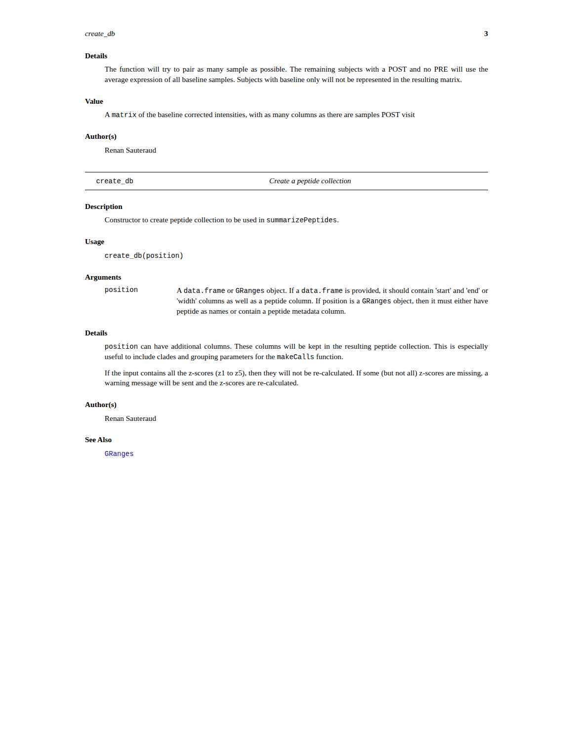create_db 3
Details
The function will try to pair as many sample as possible. The remaining subjects with a POST and no PRE will use the average expression of all baseline samples. Subjects with baseline only will not be represented in the resulting matrix.
Value
A matrix of the baseline corrected intensities, with as many columns as there are samples POST visit
Author(s)
Renan Sauteraud
create_db Create a peptide collection
Description
Constructor to create peptide collection to be used in summarizePeptides.
Usage
create_db(position)
Arguments
position
A data.frame or GRanges object. If a data.frame is provided, it should contain 'start' and 'end' or 'width' columns as well as a peptide column. If position is a GRanges object, then it must either have peptide as names or contain a peptide metadata column.
Details
position can have additional columns. These columns will be kept in the resulting peptide collection. This is especially useful to include clades and grouping parameters for the makeCalls function.
If the input contains all the z-scores (z1 to z5), then they will not be re-calculated. If some (but not all) z-scores are missing, a warning message will be sent and the z-scores are re-calculated.
Author(s)
Renan Sauteraud
See Also
GRanges